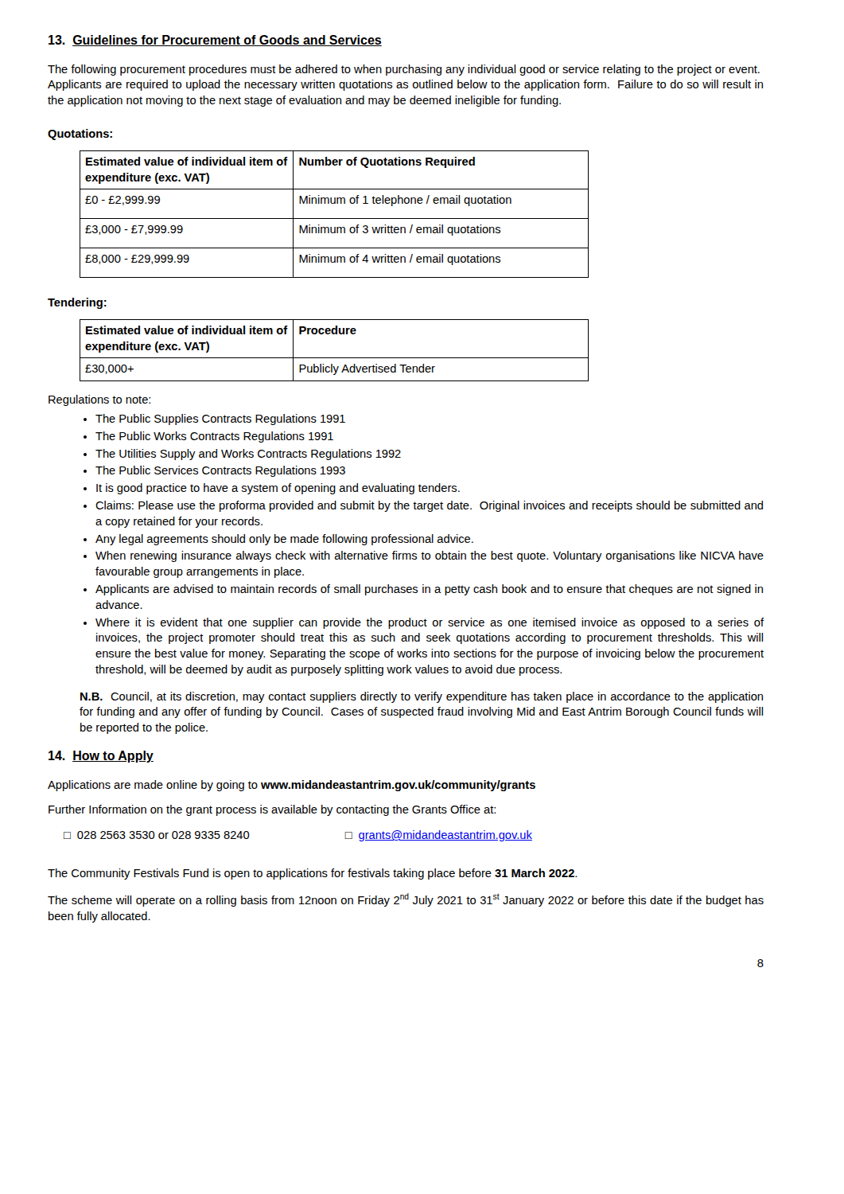13. Guidelines for Procurement of Goods and Services
The following procurement procedures must be adhered to when purchasing any individual good or service relating to the project or event. Applicants are required to upload the necessary written quotations as outlined below to the application form. Failure to do so will result in the application not moving to the next stage of evaluation and may be deemed ineligible for funding.
Quotations:
| Estimated value of individual item of expenditure (exc. VAT) | Number of Quotations Required |
| --- | --- |
| £0 - £2,999.99 | Minimum of 1 telephone / email quotation |
| £3,000 - £7,999.99 | Minimum of 3 written / email quotations |
| £8,000 - £29,999.99 | Minimum of 4 written / email quotations |
Tendering:
| Estimated value of individual item of expenditure (exc. VAT) | Procedure |
| --- | --- |
| £30,000+ | Publicly Advertised Tender |
Regulations to note:
The Public Supplies Contracts Regulations 1991
The Public Works Contracts Regulations 1991
The Utilities Supply and Works Contracts Regulations 1992
The Public Services Contracts Regulations 1993
It is good practice to have a system of opening and evaluating tenders.
Claims: Please use the proforma provided and submit by the target date. Original invoices and receipts should be submitted and a copy retained for your records.
Any legal agreements should only be made following professional advice.
When renewing insurance always check with alternative firms to obtain the best quote. Voluntary organisations like NICVA have favourable group arrangements in place.
Applicants are advised to maintain records of small purchases in a petty cash book and to ensure that cheques are not signed in advance.
Where it is evident that one supplier can provide the product or service as one itemised invoice as opposed to a series of invoices, the project promoter should treat this as such and seek quotations according to procurement thresholds. This will ensure the best value for money. Separating the scope of works into sections for the purpose of invoicing below the procurement threshold, will be deemed by audit as purposely splitting work values to avoid due process.
N.B. Council, at its discretion, may contact suppliers directly to verify expenditure has taken place in accordance to the application for funding and any offer of funding by Council. Cases of suspected fraud involving Mid and East Antrim Borough Council funds will be reported to the police.
14. How to Apply
Applications are made online by going to www.midandeastantrim.gov.uk/community/grants
Further Information on the grant process is available by contacting the Grants Office at:
028 2563 3530 or 028 9335 8240 grants@midandeastantrim.gov.uk
The Community Festivals Fund is open to applications for festivals taking place before 31 March 2022.
The scheme will operate on a rolling basis from 12noon on Friday 2nd July 2021 to 31st January 2022 or before this date if the budget has been fully allocated.
8